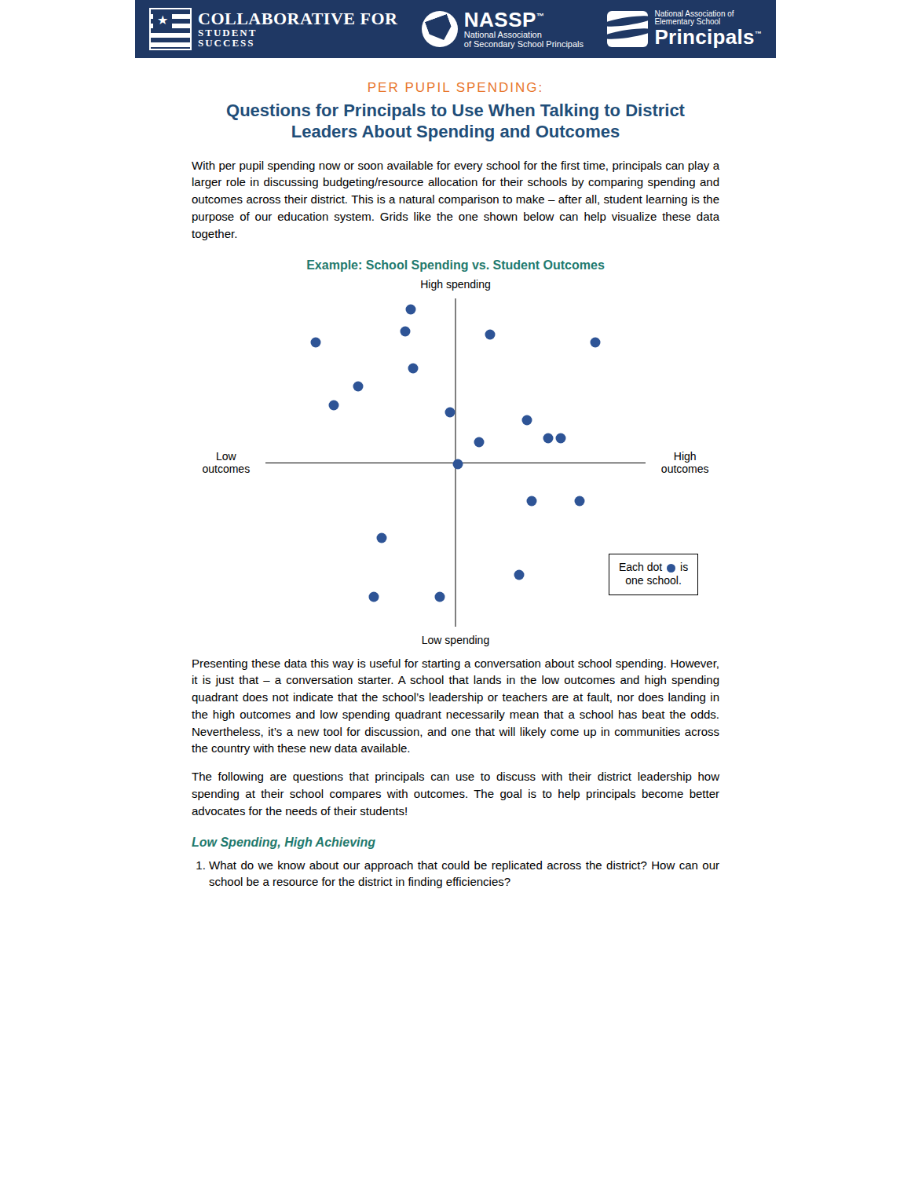Collaborative for STUDENT SUCCESS
NASSP™
National Association
of Secondary School Principals
National Association of
Elementary School
Principals™
PER PUPIL SPENDING:
Questions for Principals to Use When Talking to District
Leaders About Spending and Outcomes
With per pupil spending now or soon available for every school for the first time, principals can play a larger role in discussing budgeting/resource allocation for their schools by comparing spending and outcomes across their district. This is a natural comparison to make – after all, student learning is the purpose of our education system. Grids like the one shown below can help visualize these data together.
Example: School Spending vs. Student Outcomes
High spending
Low spending
Low
outcomes
High
outcomes
Each dot is
one school.
Presenting these data this way is useful for starting a conversation about school spending. However, it is just that – a conversation starter. A school that lands in the low outcomes and high spending quadrant does not indicate that the school’s leadership or teachers are at fault, nor does landing in the high outcomes and low spending quadrant necessarily mean that a school has beat the odds. Nevertheless, it’s a new tool for discussion, and one that will likely come up in communities across the country with these new data available.
The following are questions that principals can use to discuss with their district leadership how spending at their school compares with outcomes. The goal is to help principals become better advocates for the needs of their students!
Low Spending, High Achieving
What do we know about our approach that could be replicated across the district? How can our school be a resource for the district in finding efficiencies?